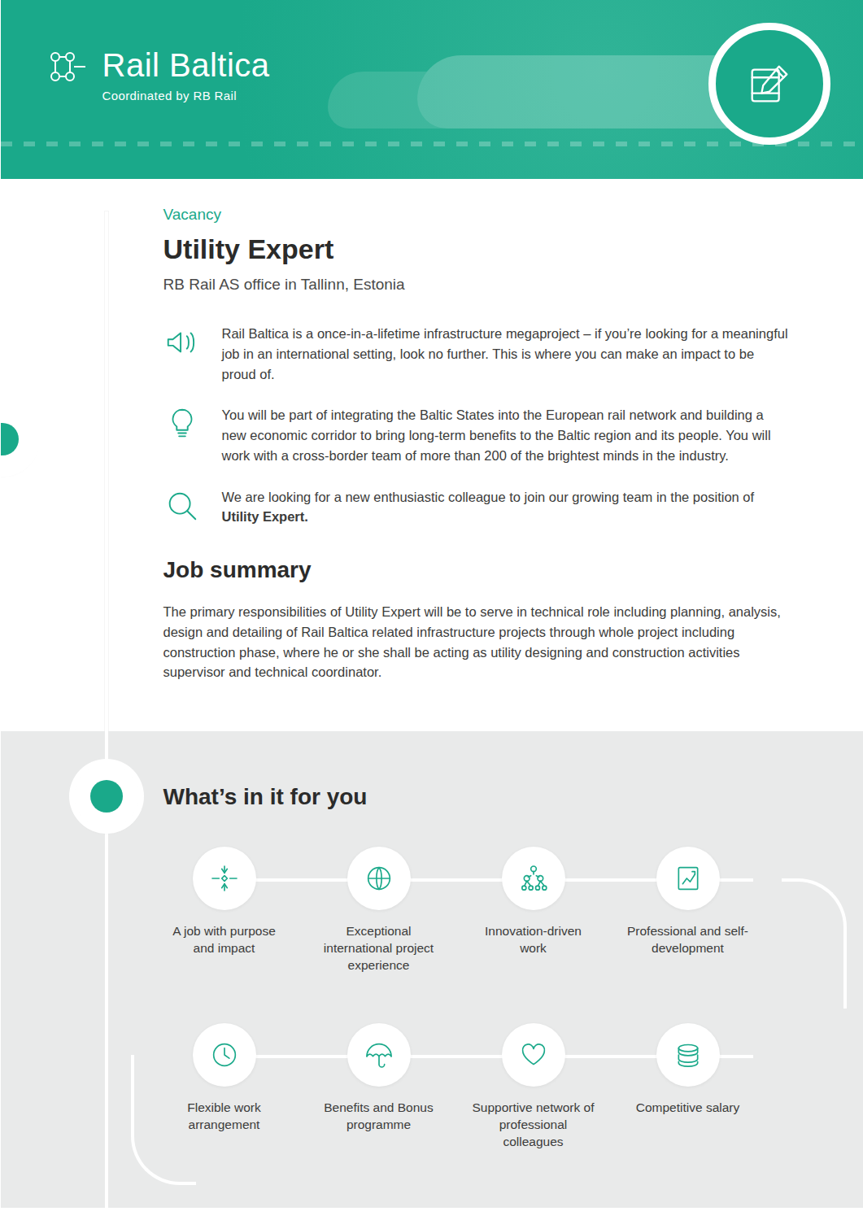Rail Baltica Coordinated by RB Rail
Vacancy
Utility Expert
RB Rail AS office in Tallinn, Estonia
Rail Baltica is a once-in-a-lifetime infrastructure megaproject – if you’re looking for a meaningful job in an international setting, look no further. This is where you can make an impact to be proud of.
You will be part of integrating the Baltic States into the European rail network and building a new economic corridor to bring long-term benefits to the Baltic region and its people. You will work with a cross-border team of more than 200 of the brightest minds in the industry.
We are looking for a new enthusiastic colleague to join our growing team in the position of Utility Expert.
Job summary
The primary responsibilities of Utility Expert will be to serve in technical role including planning, analysis, design and detailing of Rail Baltica related infrastructure projects through whole project including construction phase, where he or she shall be acting as utility designing and construction activities supervisor and technical coordinator.
What’s in it for you
A job with purpose and impact
Exceptional international project experience
Innovation-driven work
Professional and self-development
Flexible work arrangement
Benefits and Bonus programme
Supportive network of professional colleagues
Competitive salary